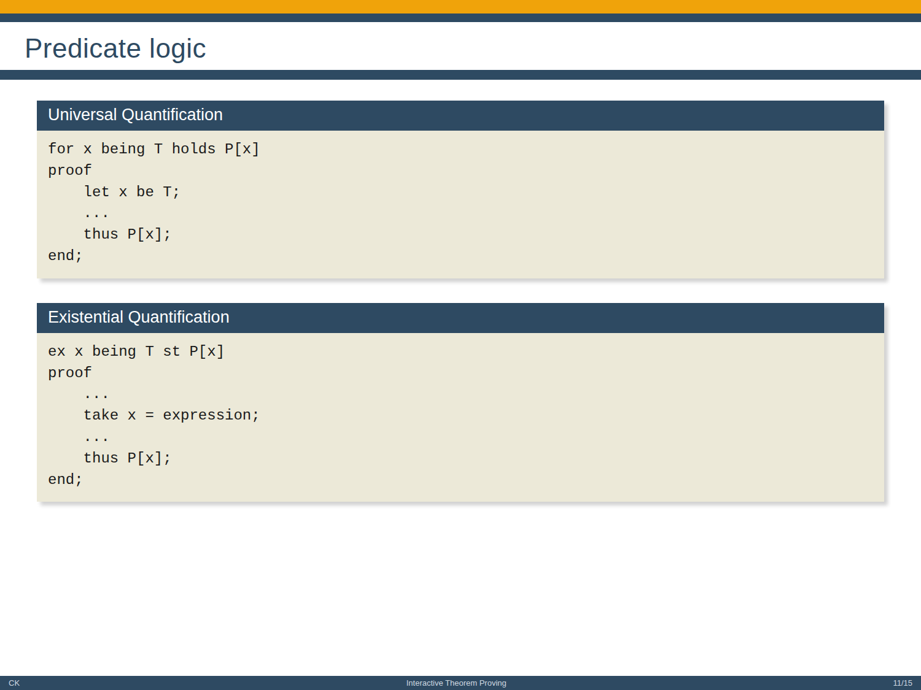Predicate logic
Universal Quantification
for x being T holds P[x]
proof
    let x be T;
    ...
    thus P[x];
end;
Existential Quantification
ex x being T st P[x]
proof
    ...
    take x = expression;
    ...
    thus P[x];
end;
CK Interactive Theorem Proving 11/15